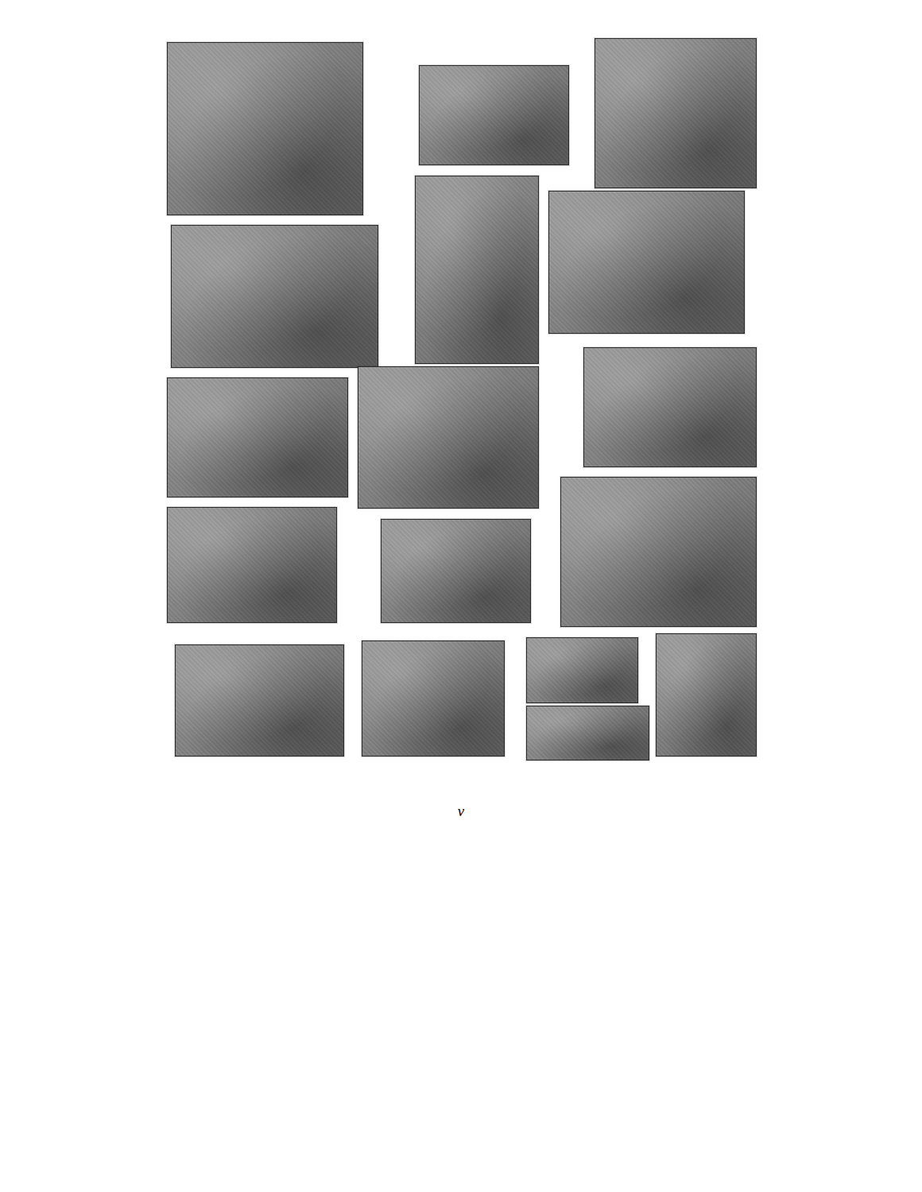v